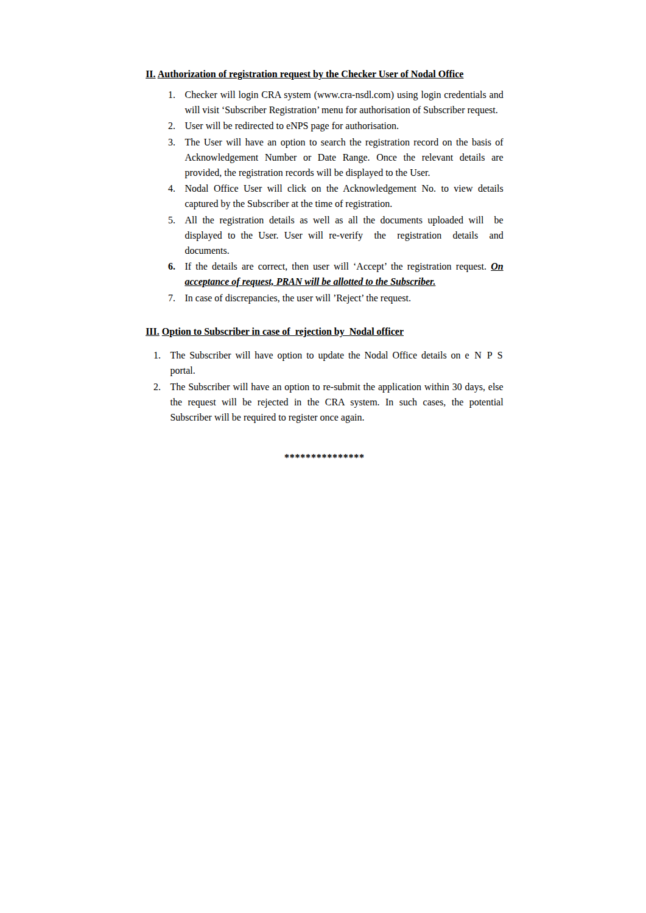II. Authorization of registration request by the Checker User of Nodal Office
Checker will login CRA system (www.cra-nsdl.com) using login credentials and will visit ‘Subscriber Registration’ menu for authorisation of Subscriber request.
User will be redirected to eNPS page for authorisation.
The User will have an option to search the registration record on the basis of Acknowledgement Number or Date Range. Once the relevant details are provided, the registration records will be displayed to the User.
Nodal Office User will click on the Acknowledgement No. to view details captured by the Subscriber at the time of registration.
All the registration details as well as all the documents uploaded will be displayed to the User. User will re-verify the registration details and documents.
If the details are correct, then user will ‘Accept’ the registration request. On acceptance of request, PRAN will be allotted to the Subscriber.
In case of discrepancies, the user will ’Reject’ the request.
III. Option to Subscriber in case of rejection by Nodal officer
The Subscriber will have option to update the Nodal Office details on e N P S portal.
The Subscriber will have an option to re-submit the application within 30 days, else the request will be rejected in the CRA system. In such cases, the potential Subscriber will be required to register once again.
***************